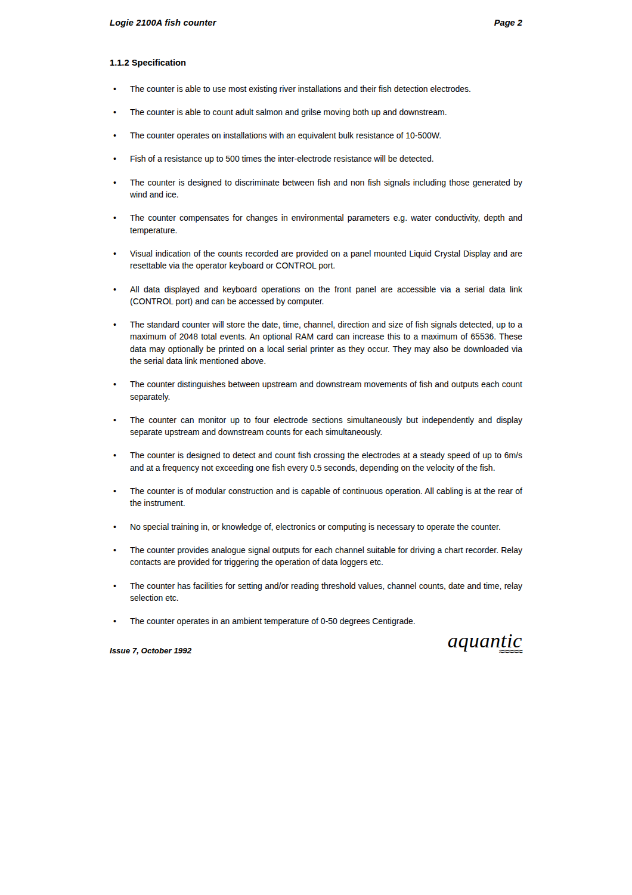Logie 2100A fish counter Page 2
1.1.2 Specification
The counter is able to use most existing river installations and their fish detection electrodes.
The counter is able to count adult salmon and grilse moving both up and downstream.
The counter operates on installations with an equivalent bulk resistance of 10-500W.
Fish of a resistance up to 500 times the inter-electrode resistance will be detected.
The counter is designed to discriminate between fish and non fish signals including those generated by wind and ice.
The counter compensates for changes in environmental parameters e.g. water conductivity, depth and temperature.
Visual indication of the counts recorded are provided on a panel mounted Liquid Crystal Display and are resettable via the operator keyboard or CONTROL port.
All data displayed and keyboard operations on the front panel are accessible via a serial data link (CONTROL port) and can be accessed by computer.
The standard counter will store the date, time, channel, direction and size of fish signals detected, up to a maximum of 2048 total events. An optional RAM card can increase this to a maximum of 65536. These data may optionally be printed on a local serial printer as they occur. They may also be downloaded via the serial data link mentioned above.
The counter distinguishes between upstream and downstream movements of fish and outputs each count separately.
The counter can monitor up to four electrode sections simultaneously but independently and display separate upstream and downstream counts for each simultaneously.
The counter is designed to detect and count fish crossing the electrodes at a steady speed of up to 6m/s and at a frequency not exceeding one fish every 0.5 seconds, depending on the velocity of the fish.
The counter is of modular construction and is capable of continuous operation. All cabling is at the rear of the instrument.
No special training in, or knowledge of, electronics or computing is necessary to operate the counter.
The counter provides analogue signal outputs for each channel suitable for driving a chart recorder. Relay contacts are provided for triggering the operation of data loggers etc.
The counter has facilities for setting and/or reading threshold values, channel counts, date and time, relay selection etc.
The counter operates in an ambient temperature of 0-50 degrees Centigrade.
Issue 7, October 1992 aquantic ≈≈≈≈≈